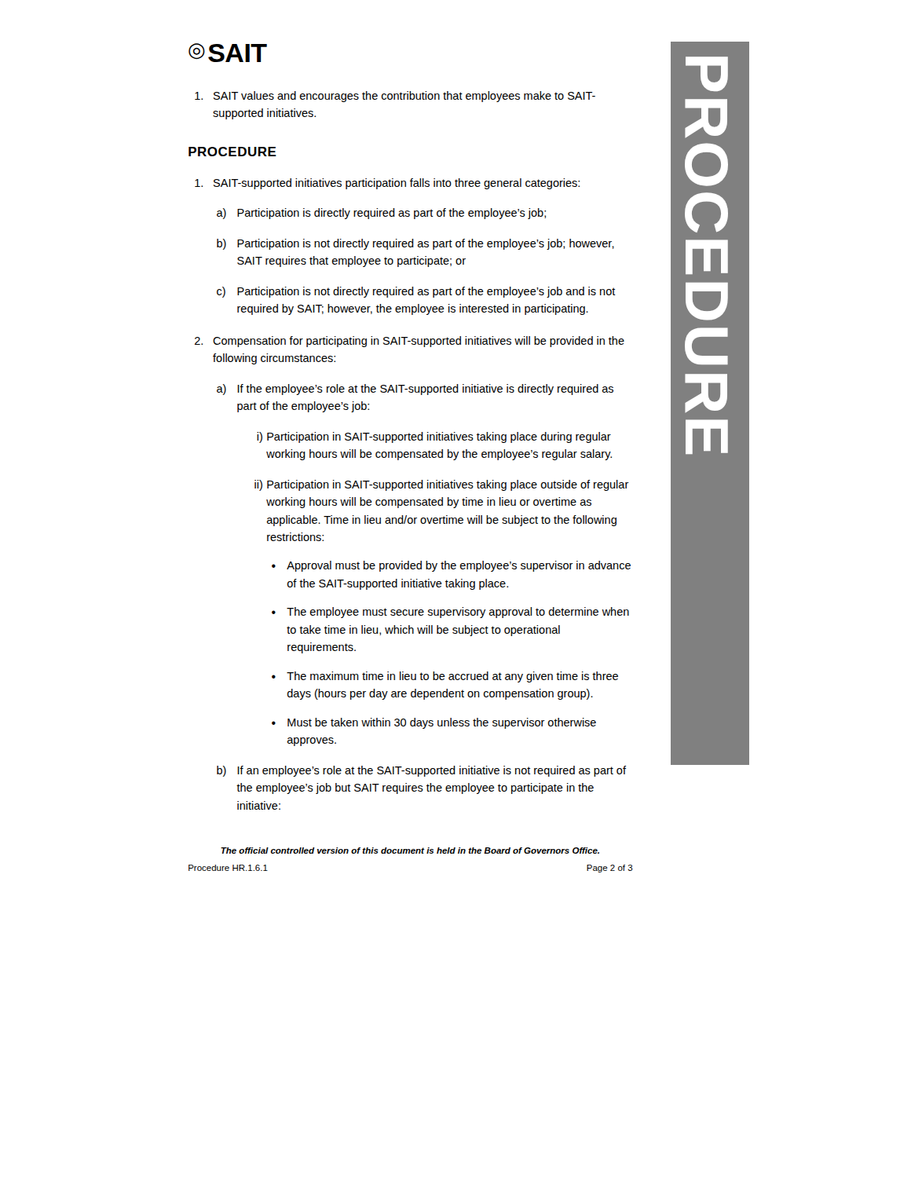PROCEDURE
◎SAIT
SAIT values and encourages the contribution that employees make to SAIT-supported initiatives.
PROCEDURE
SAIT-supported initiatives participation falls into three general categories:
Participation is directly required as part of the employee’s job;
Participation is not directly required as part of the employee’s job; however, SAIT requires that employee to participate; or
Participation is not directly required as part of the employee’s job and is not required by SAIT; however, the employee is interested in participating.
Compensation for participating in SAIT-supported initiatives will be provided in the following circumstances:
If the employee’s role at the SAIT-supported initiative is directly required as part of the employee’s job:
Participation in SAIT-supported initiatives taking place during regular working hours will be compensated by the employee’s regular salary.
Participation in SAIT-supported initiatives taking place outside of regular working hours will be compensated by time in lieu or overtime as applicable. Time in lieu and/or overtime will be subject to the following restrictions:
Approval must be provided by the employee’s supervisor in advance of the SAIT-supported initiative taking place.
The employee must secure supervisory approval to determine when to take time in lieu, which will be subject to operational requirements.
The maximum time in lieu to be accrued at any given time is three days (hours per day are dependent on compensation group).
Must be taken within 30 days unless the supervisor otherwise approves.
If an employee’s role at the SAIT-supported initiative is not required as part of the employee’s job but SAIT requires the employee to participate in the initiative:
The official controlled version of this document is held in the Board of Governors Office.
Procedure HR.1.6.1 Page 2 of 3